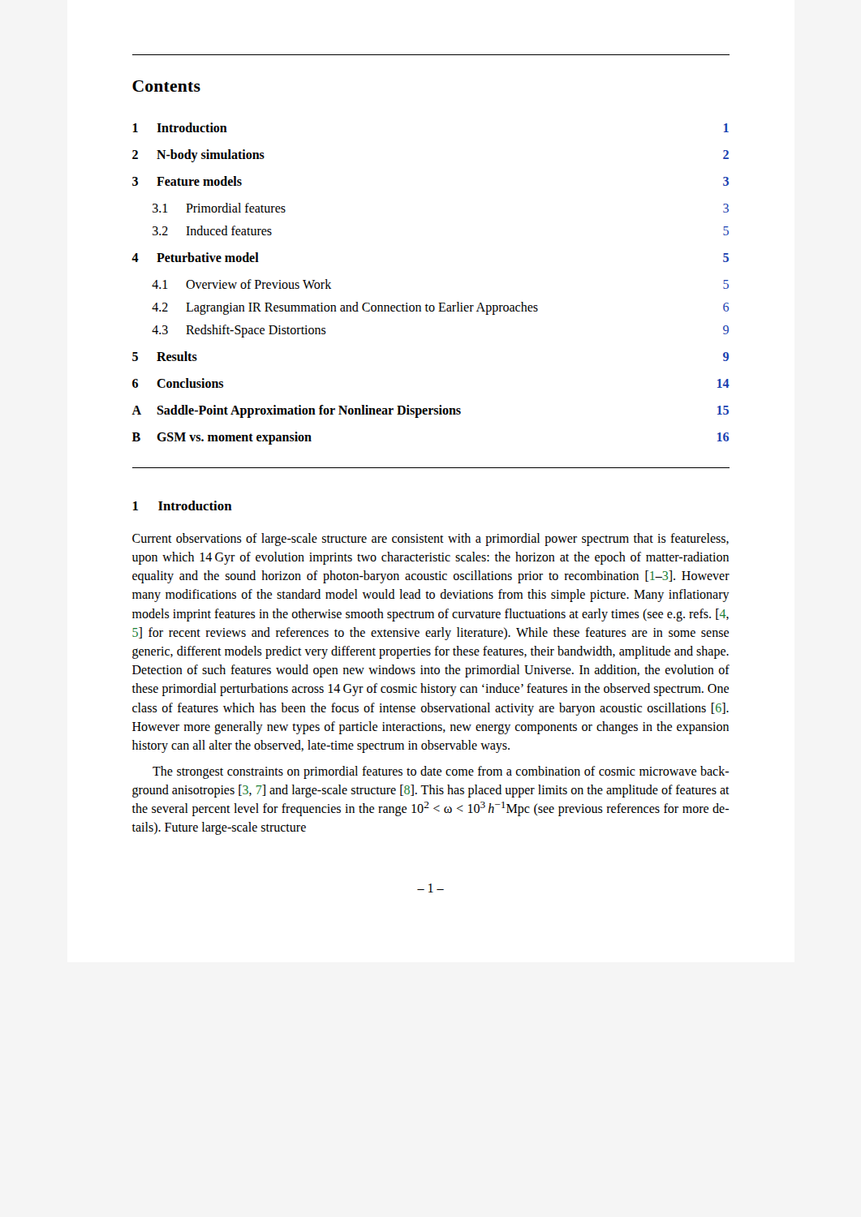Contents
1 Introduction 1
2 N-body simulations 2
3 Feature models 3
3.1 Primordial features 3
3.2 Induced features 5
4 Peturbative model 5
4.1 Overview of Previous Work 5
4.2 Lagrangian IR Resummation and Connection to Earlier Approaches 6
4.3 Redshift-Space Distortions 9
5 Results 9
6 Conclusions 14
A Saddle-Point Approximation for Nonlinear Dispersions 15
B GSM vs. moment expansion 16
1 Introduction
Current observations of large-scale structure are consistent with a primordial power spectrum that is featureless, upon which 14 Gyr of evolution imprints two characteristic scales: the horizon at the epoch of matter-radiation equality and the sound horizon of photon-baryon acoustic oscillations prior to recombination [1–3]. However many modifications of the standard model would lead to deviations from this simple picture. Many inflationary models imprint features in the otherwise smooth spectrum of curvature fluctuations at early times (see e.g. refs. [4, 5] for recent reviews and references to the extensive early literature). While these features are in some sense generic, different models predict very different properties for these features, their bandwidth, amplitude and shape. Detection of such features would open new windows into the primordial Universe. In addition, the evolution of these primordial perturbations across 14 Gyr of cosmic history can ‘induce’ features in the observed spectrum. One class of features which has been the focus of intense observational activity are baryon acoustic oscillations [6]. However more generally new types of particle interactions, new energy components or changes in the expansion history can all alter the observed, late-time spectrum in observable ways.
The strongest constraints on primordial features to date come from a combination of cosmic microwave background anisotropies [3, 7] and large-scale structure [8]. This has placed upper limits on the amplitude of features at the several percent level for frequencies in the range 102 < ω < 103 h−1Mpc (see previous references for more details). Future large-scale structure
– 1 –